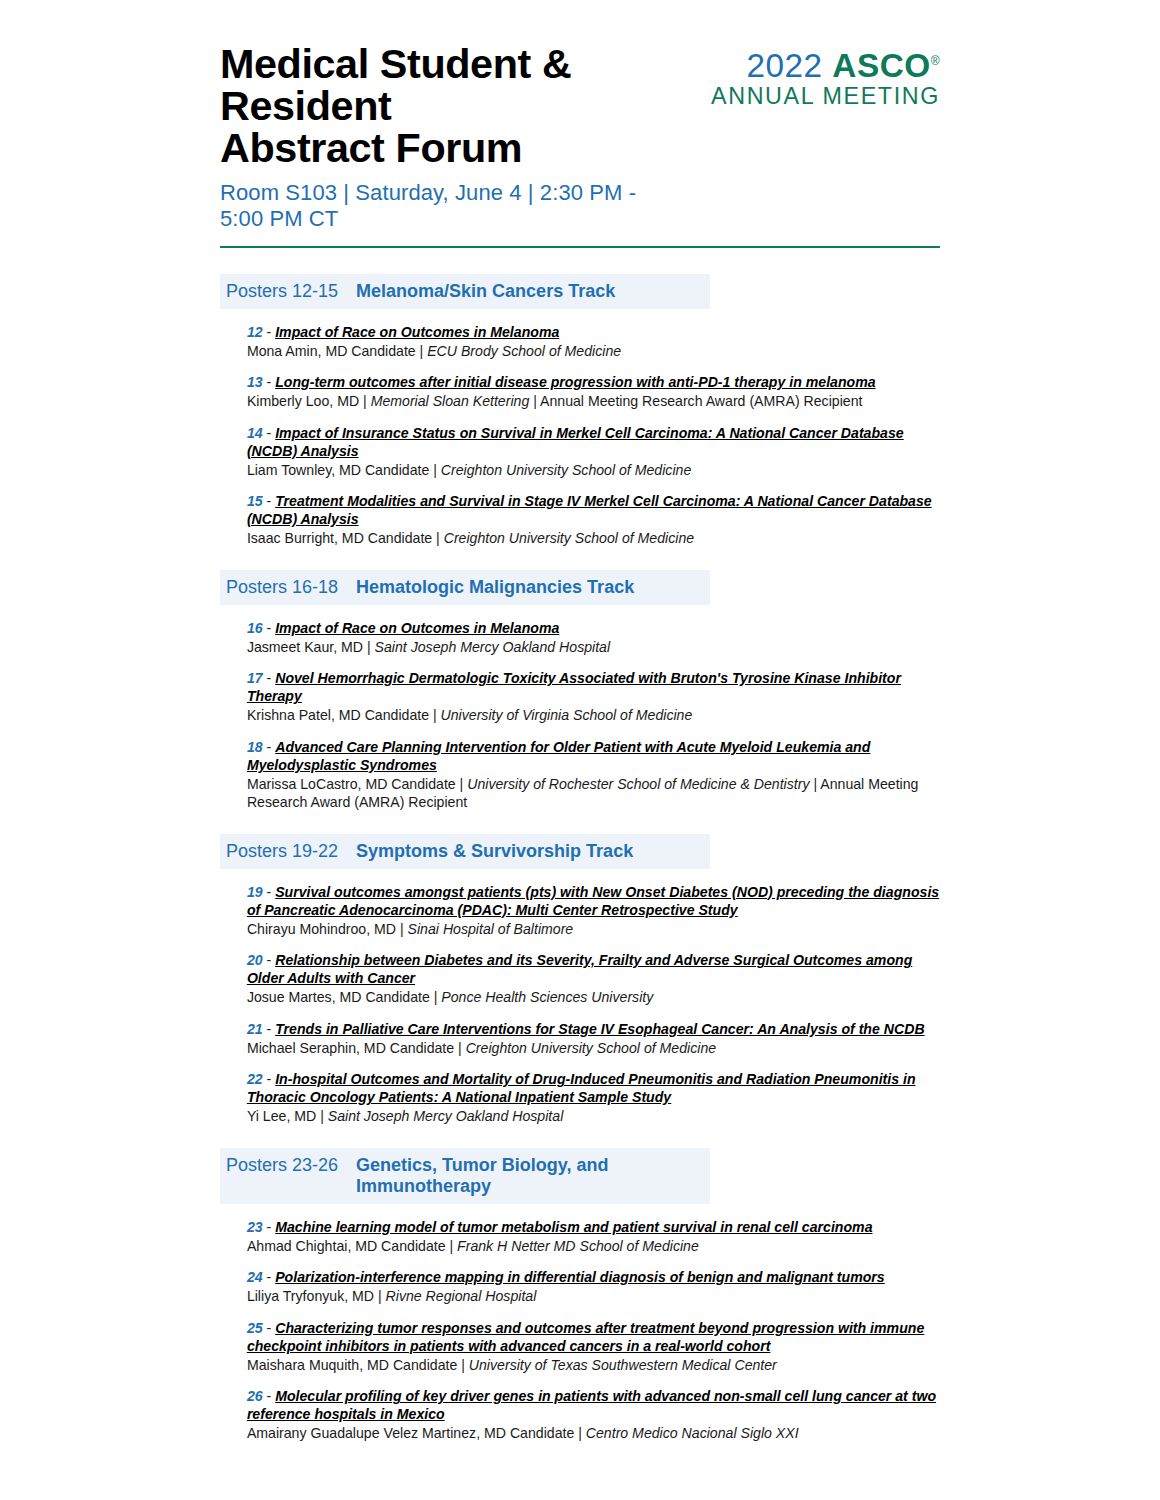Medical Student & Resident
Abstract Forum
Room S103 | Saturday, June 4 | 2:30 PM - 5:00 PM CT
2022 ASCO®
ANNUAL MEETING
Posters 12-15 Melanoma/Skin Cancers Track
12 - Impact of Race on Outcomes in Melanoma
Mona Amin, MD Candidate | ECU Brody School of Medicine
13 - Long-term outcomes after initial disease progression with anti-PD-1 therapy in melanoma
Kimberly Loo, MD | Memorial Sloan Kettering | Annual Meeting Research Award (AMRA) Recipient
14 - Impact of Insurance Status on Survival in Merkel Cell Carcinoma: A National Cancer Database (NCDB) Analysis
Liam Townley, MD Candidate | Creighton University School of Medicine
15 - Treatment Modalities and Survival in Stage IV Merkel Cell Carcinoma: A National Cancer Database (NCDB) Analysis
Isaac Burright, MD Candidate | Creighton University School of Medicine
Posters 16-18 Hematologic Malignancies Track
16 - Impact of Race on Outcomes in Melanoma
Jasmeet Kaur, MD | Saint Joseph Mercy Oakland Hospital
17 - Novel Hemorrhagic Dermatologic Toxicity Associated with Bruton's Tyrosine Kinase Inhibitor Therapy
Krishna Patel, MD Candidate | University of Virginia School of Medicine
18 - Advanced Care Planning Intervention for Older Patient with Acute Myeloid Leukemia and Myelodysplastic Syndromes
Marissa LoCastro, MD Candidate | University of Rochester School of Medicine & Dentistry | Annual Meeting Research Award (AMRA) Recipient
Posters 19-22 Symptoms & Survivorship Track
19 - Survival outcomes amongst patients (pts) with New Onset Diabetes (NOD) preceding the diagnosis of Pancreatic Adenocarcinoma (PDAC): Multi Center Retrospective Study
Chirayu Mohindroo, MD | Sinai Hospital of Baltimore
20 - Relationship between Diabetes and its Severity, Frailty and Adverse Surgical Outcomes among Older Adults with Cancer
Josue Martes, MD Candidate | Ponce Health Sciences University
21 - Trends in Palliative Care Interventions for Stage IV Esophageal Cancer: An Analysis of the NCDB
Michael Seraphin, MD Candidate | Creighton University School of Medicine
22 - In-hospital Outcomes and Mortality of Drug-Induced Pneumonitis and Radiation Pneumonitis in Thoracic Oncology Patients: A National Inpatient Sample Study
Yi Lee, MD | Saint Joseph Mercy Oakland Hospital
Posters 23-26 Genetics, Tumor Biology, and Immunotherapy
23 - Machine learning model of tumor metabolism and patient survival in renal cell carcinoma
Ahmad Chightai, MD Candidate | Frank H Netter MD School of Medicine
24 - Polarization-interference mapping in differential diagnosis of benign and malignant tumors
Liliya Tryfonyuk, MD | Rivne Regional Hospital
25 - Characterizing tumor responses and outcomes after treatment beyond progression with immune checkpoint inhibitors in patients with advanced cancers in a real-world cohort
Maishara Muquith, MD Candidate | University of Texas Southwestern Medical Center
26 - Molecular profiling of key driver genes in patients with advanced non-small cell lung cancer at two reference hospitals in Mexico
Amairany Guadalupe Velez Martinez, MD Candidate | Centro Medico Nacional Siglo XXI